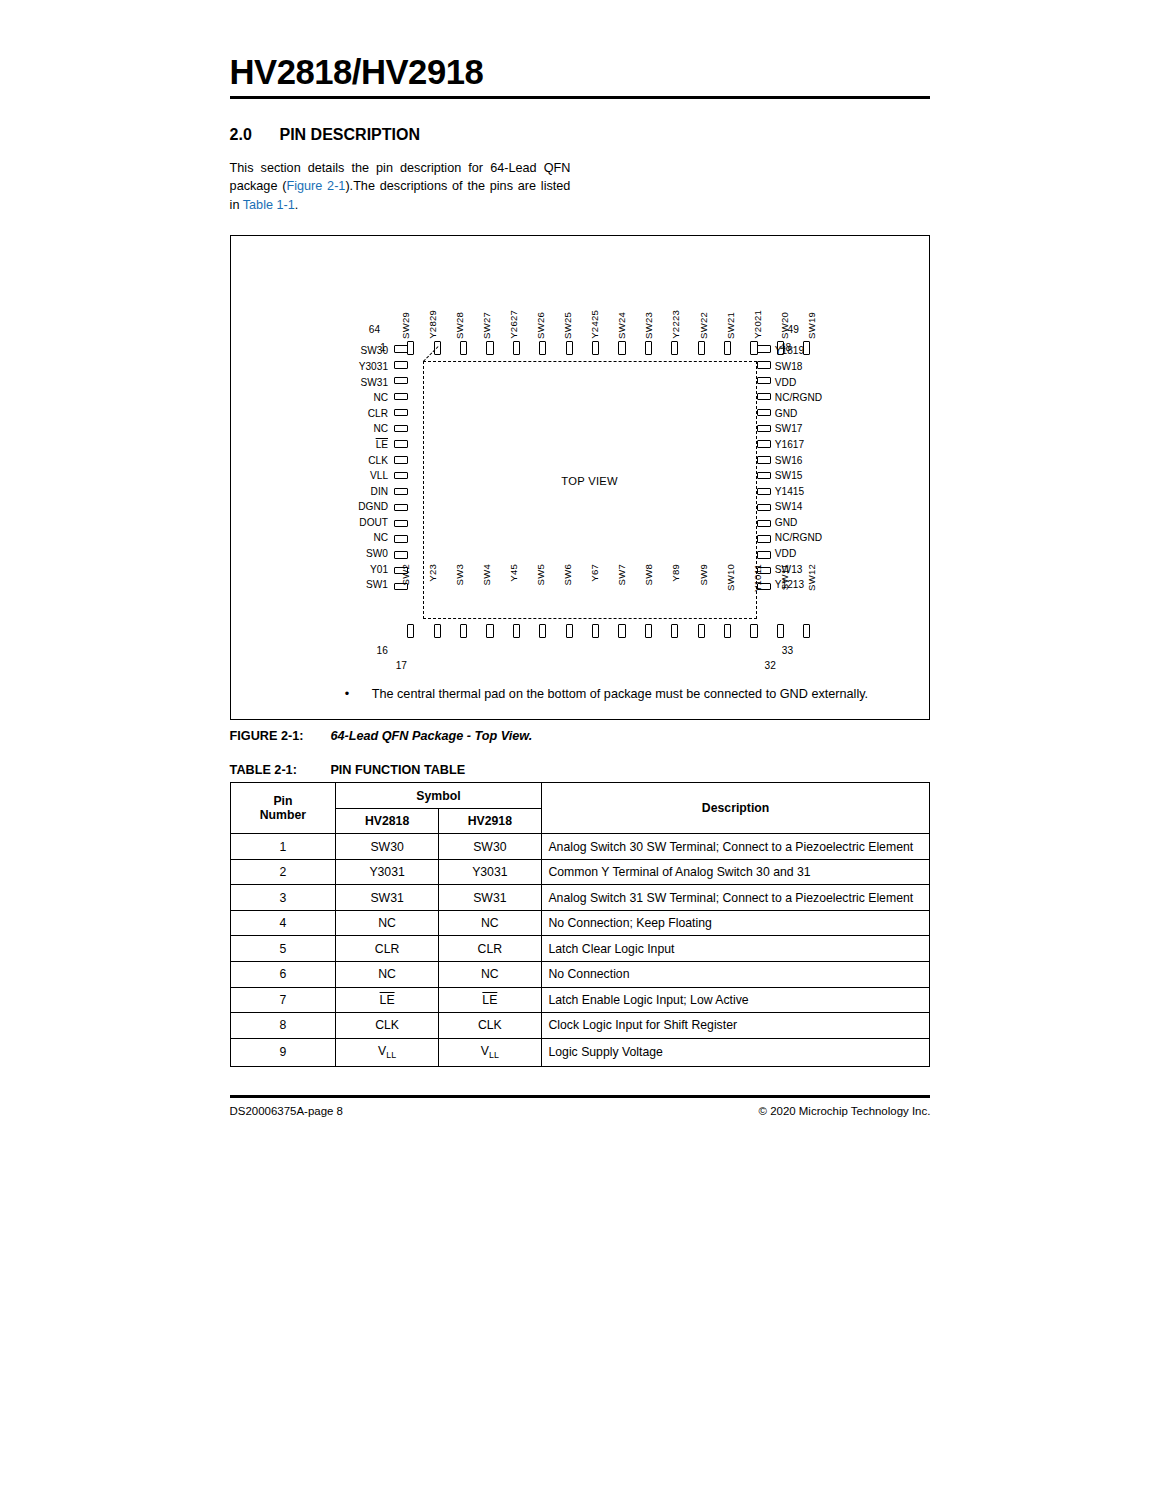HV2818/HV2918
2.0 PIN DESCRIPTION
This section details the pin description for 64-Lead QFN package (Figure 2-1).The descriptions of the pins are listed in Table 1-1.
SW29 Y2829 SW28 SW27 Y2627 SW26 SW25 Y2425 SW24 SW23 Y2223 SW22 SW21 Y2021 SW20 SW19
64 49 1 48 16 33 17 32
SW30 Y3031 SW31 NC CLR NC LE CLK VLL DIN DGND DOUT NC SW0 Y01 SW1
Y1819 SW18 VDD NC/RGND GND SW17 Y1617 SW16 SW15 Y1415 SW14 GND NC/RGND VDD SW13 Y1213
TOP VIEW
SW2 Y23 SW3 SW4 Y45 SW5 SW6 Y67 SW7 SW8 Y89 SW9 SW10 Y1011 SW11 SW12
• The central thermal pad on the bottom of package must be connected to GND externally.
FIGURE 2-1: 64-Lead QFN Package - Top View.
TABLE 2-1: PIN FUNCTION TABLE
| Pin Number | Symbol | Description |
| --- | --- | --- |
| HV2818 | HV2918 |
| 1 | SW30 | SW30 | Analog Switch 30 SW Terminal; Connect to a Piezoelectric Element |
| 2 | Y3031 | Y3031 | Common Y Terminal of Analog Switch 30 and 31 |
| 3 | SW31 | SW31 | Analog Switch 31 SW Terminal; Connect to a Piezoelectric Element |
| 4 | NC | NC | No Connection; Keep Floating |
| 5 | CLR | CLR | Latch Clear Logic Input |
| 6 | NC | NC | No Connection |
| 7 | LE | LE | Latch Enable Logic Input; Low Active |
| 8 | CLK | CLK | Clock Logic Input for Shift Register |
| 9 | V LL | V LL | Logic Supply Voltage |
DS20006375A-page 8 © 2020 Microchip Technology Inc.